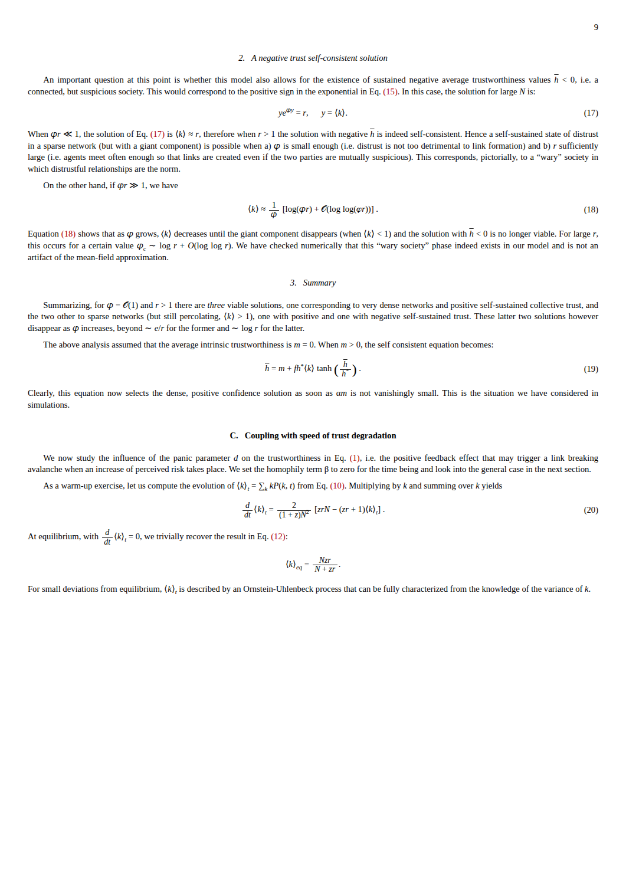9
2. A negative trust self-consistent solution
An important question at this point is whether this model also allows for the existence of sustained negative average trustworthiness values h < 0, i.e. a connected, but suspicious society. This would correspond to the positive sign in the exponential in Eq. (15). In this case, the solution for large N is:
ye𝜑y = r, y = ⟨k⟩. (17)
When 𝜑r ≪ 1, the solution of Eq. (17) is ⟨k⟩ ≈ r, therefore when r > 1 the solution with negative h is indeed self-consistent. Hence a self-sustained state of distrust in a sparse network (but with a giant component) is possible when a) 𝜑 is small enough (i.e. distrust is not too detrimental to link formation) and b) r sufficiently large (i.e. agents meet often enough so that links are created even if the two parties are mutually suspicious). This corresponds, pictorially, to a “wary” society in which distrustful relationships are the norm.
On the other hand, if 𝜑r ≫ 1, we have
⟨k⟩ ≈ 1 𝜑 [log(𝜑r) + 𝒪(log log(𝜑r))] . (18)
Equation (18) shows that as 𝜑 grows, ⟨k⟩ decreases until the giant component disappears (when ⟨k⟩ < 1) and the solution with h < 0 is no longer viable. For large r, this occurs for a certain value 𝜑c ∼ log r + O(log log r). We have checked numerically that this “wary society” phase indeed exists in our model and is not an artifact of the mean-field approximation.
3. Summary
Summarizing, for 𝜑 = 𝒪(1) and r > 1 there are three viable solutions, one corresponding to very dense networks and positive self-sustained collective trust, and the two other to sparse networks (but still percolating, ⟨k⟩ > 1), one with positive and one with negative self-sustained trust. These latter two solutions however disappear as 𝜑 increases, beyond ∼ e/r for the former and ∼ log r for the latter.
The above analysis assumed that the average intrinsic trustworthiness is m = 0. When m > 0, the self consistent equation becomes:
h = m + fh*⟨k⟩ tanh (hh*) . (19)
Clearly, this equation now selects the dense, positive confidence solution as soon as αm is not vanishingly small. This is the situation we have considered in simulations.
C. Coupling with speed of trust degradation
We now study the influence of the panic parameter d on the trustworthiness in Eq. (1), i.e. the positive feedback effect that may trigger a link breaking avalanche when an increase of perceived risk takes place. We set the homophily term β to zero for the time being and look into the general case in the next section.
As a warm-up exercise, let us compute the evolution of ⟨k⟩t = ∑k kP(k, t) from Eq. (10). Multiplying by k and summing over k yields
ddt⟨k⟩t = 2(1 + z)N2 [zrN − (zr + 1)⟨k⟩t] . (20)
At equilibrium, with ddt⟨k⟩t = 0, we trivially recover the result in Eq. (12):
⟨k⟩eq = Nzr N + zr.
For small deviations from equilibrium, ⟨k⟩t is described by an Ornstein-Uhlenbeck process that can be fully characterized from the knowledge of the variance of k.